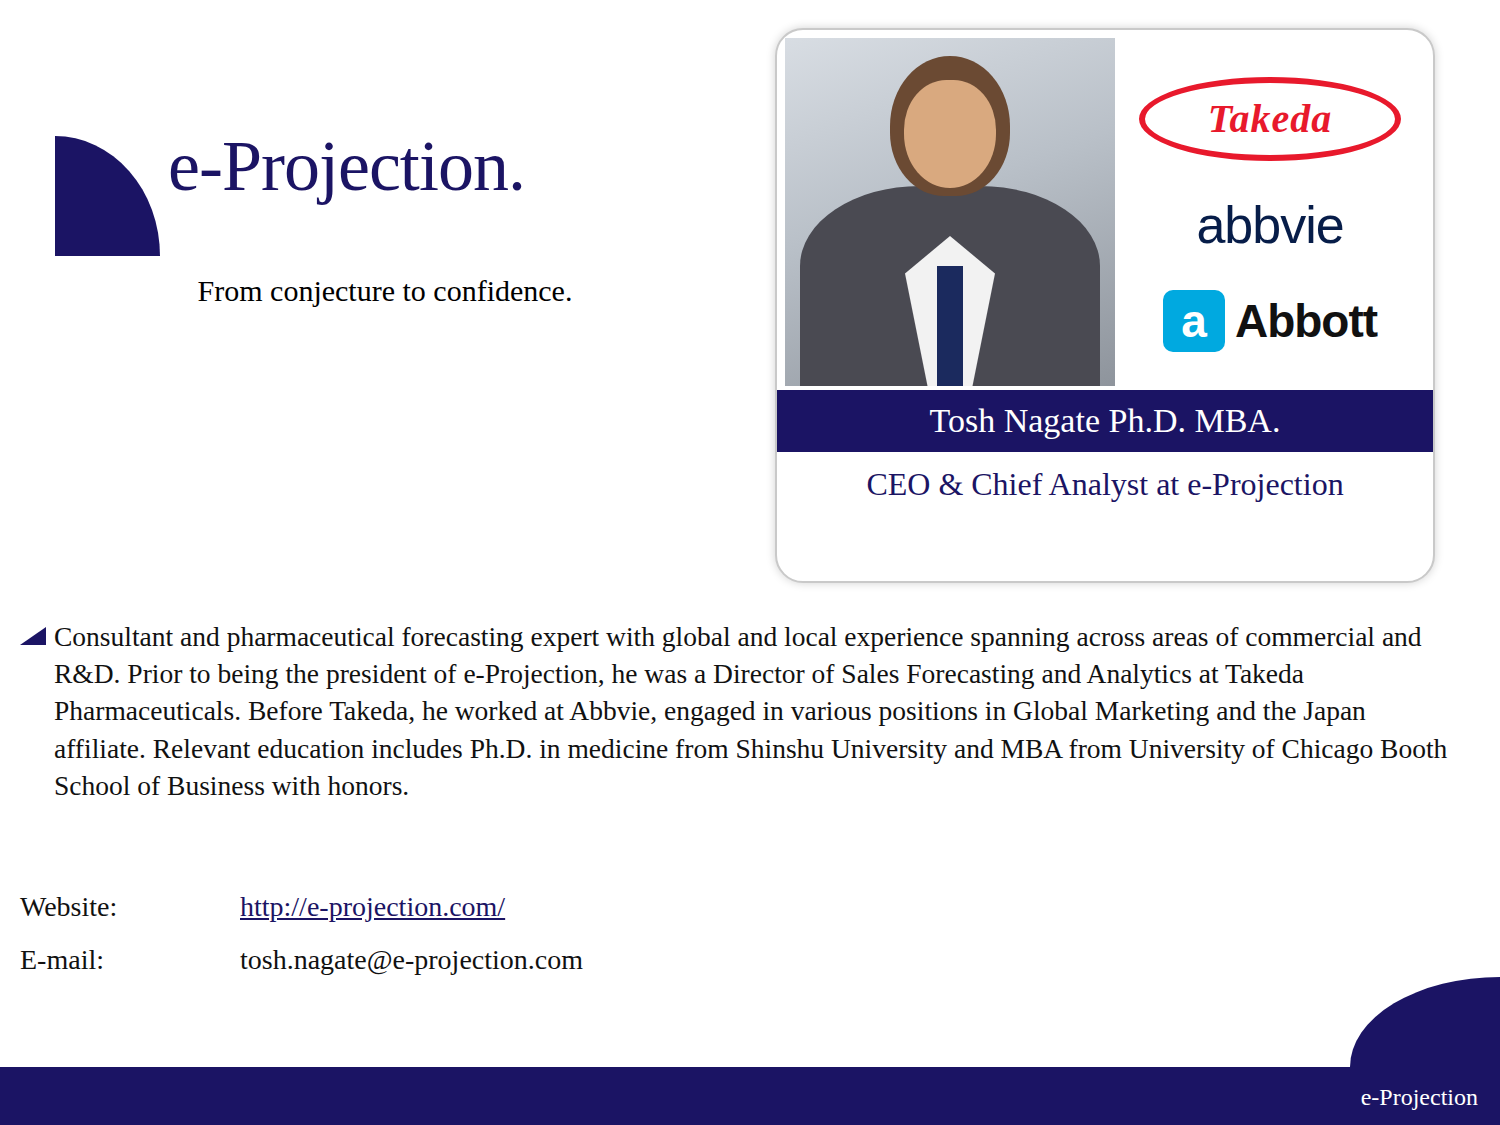e-Projection.
From conjecture to confidence.
Takeda
abbvie
Abbott
Tosh Nagate Ph.D. MBA.
CEO & Chief Analyst at e-Projection
Consultant and pharmaceutical forecasting expert with global and local experience spanning across areas of commercial and R&D. Prior to being the president of e-Projection, he was a Director of Sales Forecasting and Analytics at Takeda Pharmaceuticals. Before Takeda, he worked at Abbvie, engaged in various positions in Global Marketing and the Japan affiliate. Relevant education includes Ph.D. in medicine from Shinshu University and MBA from University of Chicago Booth School of Business with honors.
| Website: | http://e-projection.com/ |
| E-mail: | tosh.nagate@e-projection.com |
e-Projection